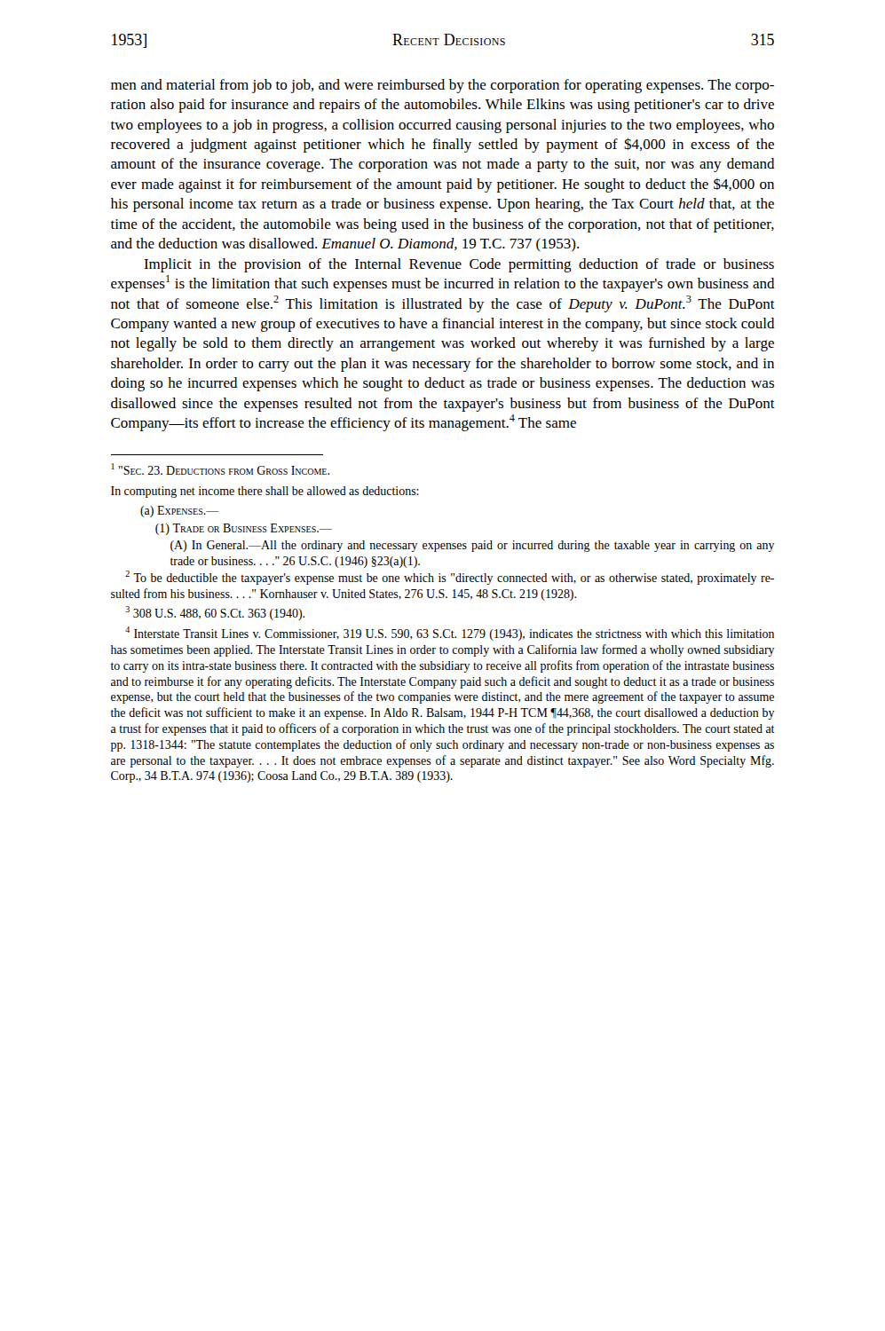1953] Recent Decisions 315
men and material from job to job, and were reimbursed by the corporation for operating expenses. The corporation also paid for insurance and repairs of the automobiles. While Elkins was using petitioner's car to drive two employees to a job in progress, a collision occurred causing personal injuries to the two employees, who recovered a judgment against petitioner which he finally settled by payment of $4,000 in excess of the amount of the insurance coverage. The corporation was not made a party to the suit, nor was any demand ever made against it for reimbursement of the amount paid by petitioner. He sought to deduct the $4,000 on his personal income tax return as a trade or business expense. Upon hearing, the Tax Court held that, at the time of the accident, the automobile was being used in the business of the corporation, not that of petitioner, and the deduction was disallowed. Emanuel O. Diamond, 19 T.C. 737 (1953).
Implicit in the provision of the Internal Revenue Code permitting deduction of trade or business expenses1 is the limitation that such expenses must be incurred in relation to the taxpayer's own business and not that of someone else.2 This limitation is illustrated by the case of Deputy v. DuPont.3 The DuPont Company wanted a new group of executives to have a financial interest in the company, but since stock could not legally be sold to them directly an arrangement was worked out whereby it was furnished by a large shareholder. In order to carry out the plan it was necessary for the shareholder to borrow some stock, and in doing so he incurred expenses which he sought to deduct as trade or business expenses. The deduction was disallowed since the expenses resulted not from the taxpayer's business but from business of the DuPont Company—its effort to increase the efficiency of its management.4 The same
1 "Sec. 23. Deductions from Gross Income.
In computing net income there shall be allowed as deductions:
(a) Expenses.—
(1) Trade or Business Expenses.—
(A) In General.—All the ordinary and necessary expenses paid or incurred during the taxable year in carrying on any trade or business. . . ." 26 U.S.C. (1946) §23(a)(1).
2 To be deductible the taxpayer's expense must be one which is "directly connected with, or as otherwise stated, proximately resulted from his business. . . ." Kornhauser v. United States, 276 U.S. 145, 48 S.Ct. 219 (1928).
3 308 U.S. 488, 60 S.Ct. 363 (1940).
4 Interstate Transit Lines v. Commissioner, 319 U.S. 590, 63 S.Ct. 1279 (1943), indicates the strictness with which this limitation has sometimes been applied. The Interstate Transit Lines in order to comply with a California law formed a wholly owned subsidiary to carry on its intra-state business there. It contracted with the subsidiary to receive all profits from operation of the intrastate business and to reimburse it for any operating deficits. The Interstate Company paid such a deficit and sought to deduct it as a trade or business expense, but the court held that the businesses of the two companies were distinct, and the mere agreement of the taxpayer to assume the deficit was not sufficient to make it an expense. In Aldo R. Balsam, 1944 P-H TCM ¶44,368, the court disallowed a deduction by a trust for expenses that it paid to officers of a corporation in which the trust was one of the principal stockholders. The court stated at pp. 1318-1344: "The statute contemplates the deduction of only such ordinary and necessary non-trade or non-business expenses as are personal to the taxpayer. . . . It does not embrace expenses of a separate and distinct taxpayer." See also Word Specialty Mfg. Corp., 34 B.T.A. 974 (1936); Coosa Land Co., 29 B.T.A. 389 (1933).